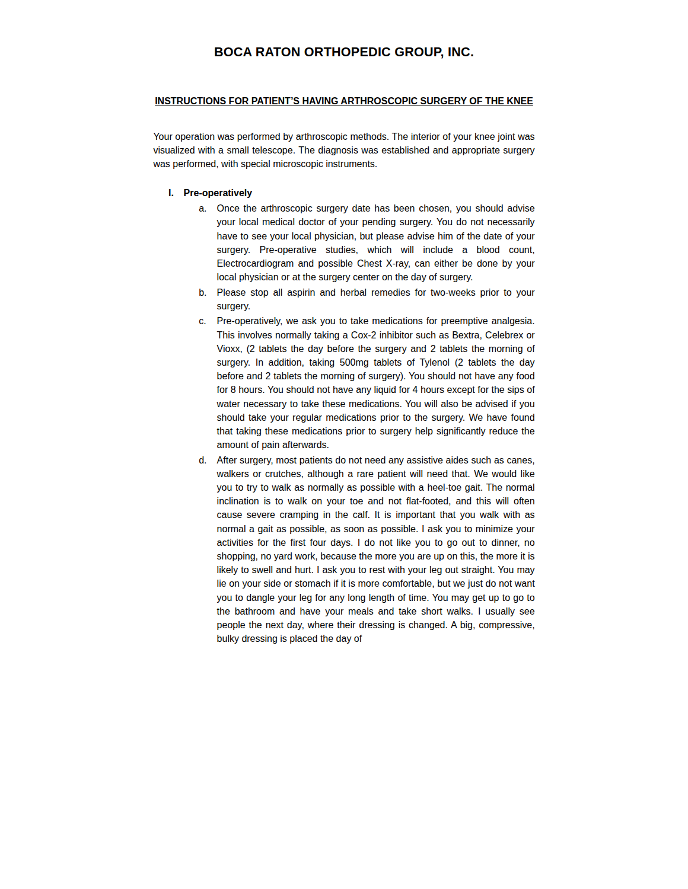BOCA RATON ORTHOPEDIC GROUP, INC.
INSTRUCTIONS FOR PATIENT’S HAVING ARTHROSCOPIC SURGERY OF THE KNEE
Your operation was performed by arthroscopic methods. The interior of your knee joint was visualized with a small telescope. The diagnosis was established and appropriate surgery was performed, with special microscopic instruments.
I. Pre-operatively
a. Once the arthroscopic surgery date has been chosen, you should advise your local medical doctor of your pending surgery. You do not necessarily have to see your local physician, but please advise him of the date of your surgery. Pre-operative studies, which will include a blood count, Electrocardiogram and possible Chest X-ray, can either be done by your local physician or at the surgery center on the day of surgery.
b. Please stop all aspirin and herbal remedies for two-weeks prior to your surgery.
c. Pre-operatively, we ask you to take medications for preemptive analgesia. This involves normally taking a Cox-2 inhibitor such as Bextra, Celebrex or Vioxx, (2 tablets the day before the surgery and 2 tablets the morning of surgery. In addition, taking 500mg tablets of Tylenol (2 tablets the day before and 2 tablets the morning of surgery). You should not have any food for 8 hours. You should not have any liquid for 4 hours except for the sips of water necessary to take these medications. You will also be advised if you should take your regular medications prior to the surgery. We have found that taking these medications prior to surgery help significantly reduce the amount of pain afterwards.
d. After surgery, most patients do not need any assistive aides such as canes, walkers or crutches, although a rare patient will need that. We would like you to try to walk as normally as possible with a heel-toe gait. The normal inclination is to walk on your toe and not flat-footed, and this will often cause severe cramping in the calf. It is important that you walk with as normal a gait as possible, as soon as possible. I ask you to minimize your activities for the first four days. I do not like you to go out to dinner, no shopping, no yard work, because the more you are up on this, the more it is likely to swell and hurt. I ask you to rest with your leg out straight. You may lie on your side or stomach if it is more comfortable, but we just do not want you to dangle your leg for any long length of time. You may get up to go to the bathroom and have your meals and take short walks. I usually see people the next day, where their dressing is changed. A big, compressive, bulky dressing is placed the day of